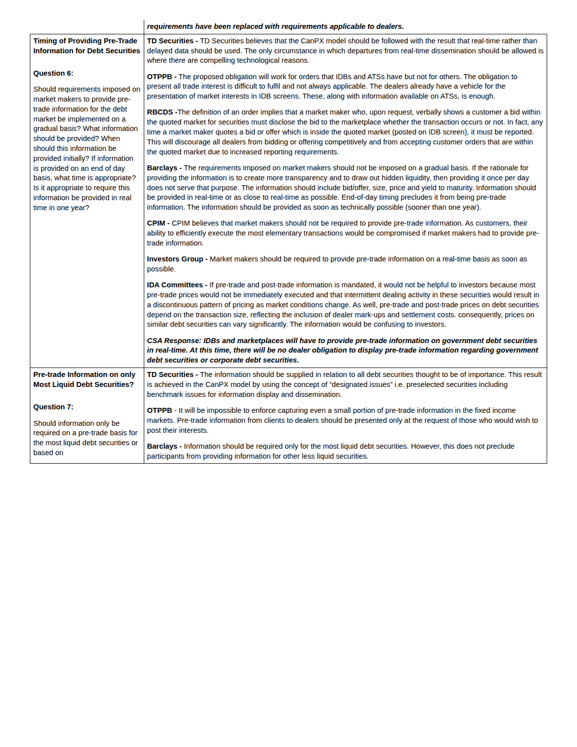| | requirements have been replaced with requirements applicable to dealers. |
| Timing of Providing Pre-Trade Information for Debt Securities Question 6: Should requirements imposed on market makers to provide pre-trade information for the debt market be implemented on a gradual basis? What information should be provided? When should this information be provided initially? If information is provided on an end of day basis, what time is appropriate? Is it appropriate to require this information be provided in real time in one year? | TD Securities - TD Securities believes that the CanPX model should be followed with the result that real-time rather than delayed data should be used. The only circumstance in which departures from real-time dissemination should be allowed is where there are compelling technological reasons. OTPPB - The proposed obligation will work for orders that IDBs and ATSs have but not for others. The obligation to present all trade interest is difficult to fulfil and not always applicable. The dealers already have a vehicle for the presentation of market interests in IDB screens. These, along with information available on ATSs, is enough. RBCDS - The definition of an order implies that a market maker who, upon request, verbally shows a customer a bid within the quoted market for securities must disclose the bid to the marketplace whether the transaction occurs or not. In fact, any time a market maker quotes a bid or offer which is inside the quoted market (posted on IDB screen), it must be reported. This will discourage all dealers from bidding or offering competitively and from accepting customer orders that are within the quoted market due to increased reporting requirements. Barclays - The requirements imposed on market makers should not be imposed on a gradual basis. If the rationale for providing the information is to create more transparency and to draw out hidden liquidity, then providing it once per day does not serve that purpose. The information should include bid/offer, size, price and yield to maturity. Information should be provided in real-time or as close to real-time as possible. End-of-day timing precludes it from being pre-trade information. The information should be provided as soon as technically possible (sooner than one year). CPIM - CPIM believes that market makers should not be required to provide pre-trade information. As customers, their ability to efficiently execute the most elementary transactions would be compromised if market makers had to provide pre-trade information. Investors Group - Market makers should be required to provide pre-trade information on a real-time basis as soon as possible. IDA Committees - If pre-trade and post-trade information is mandated, it would not be helpful to investors because most pre-trade prices would not be immediately executed and that intermittent dealing activity in these securities would result in a discontinuous pattern of pricing as market conditions change. As well, pre-trade and post-trade prices on debt securities depend on the transaction size, reflecting the inclusion of dealer mark-ups and settlement costs. consequently, prices on similar debt securities can vary significantly. The information would be confusing to investors. CSA Response: IDBs and marketplaces will have to provide pre-trade information on government debt securities in real-time. At this time, there will be no dealer obligation to display pre-trade information regarding government debt securities or corporate debt securities. |
| Pre-trade Information on only Most Liquid Debt Securities? Question 7: Should information only be required on a pre-trade basis for the most liquid debt securities or based on | TD Securities - The information should be supplied in relation to all debt securities thought to be of importance. This result is achieved in the CanPX model by using the concept of “designated issues” i.e. preselected securities including benchmark issues for information display and dissemination. OTPPB - It will be impossible to enforce capturing even a small portion of pre-trade information in the fixed income markets. Pre-trade information from clients to dealers should be presented only at the request of those who would wish to post their interests. Barclays - Information should be required only for the most liquid debt securities. However, this does not preclude participants from providing information for other less liquid securities. |